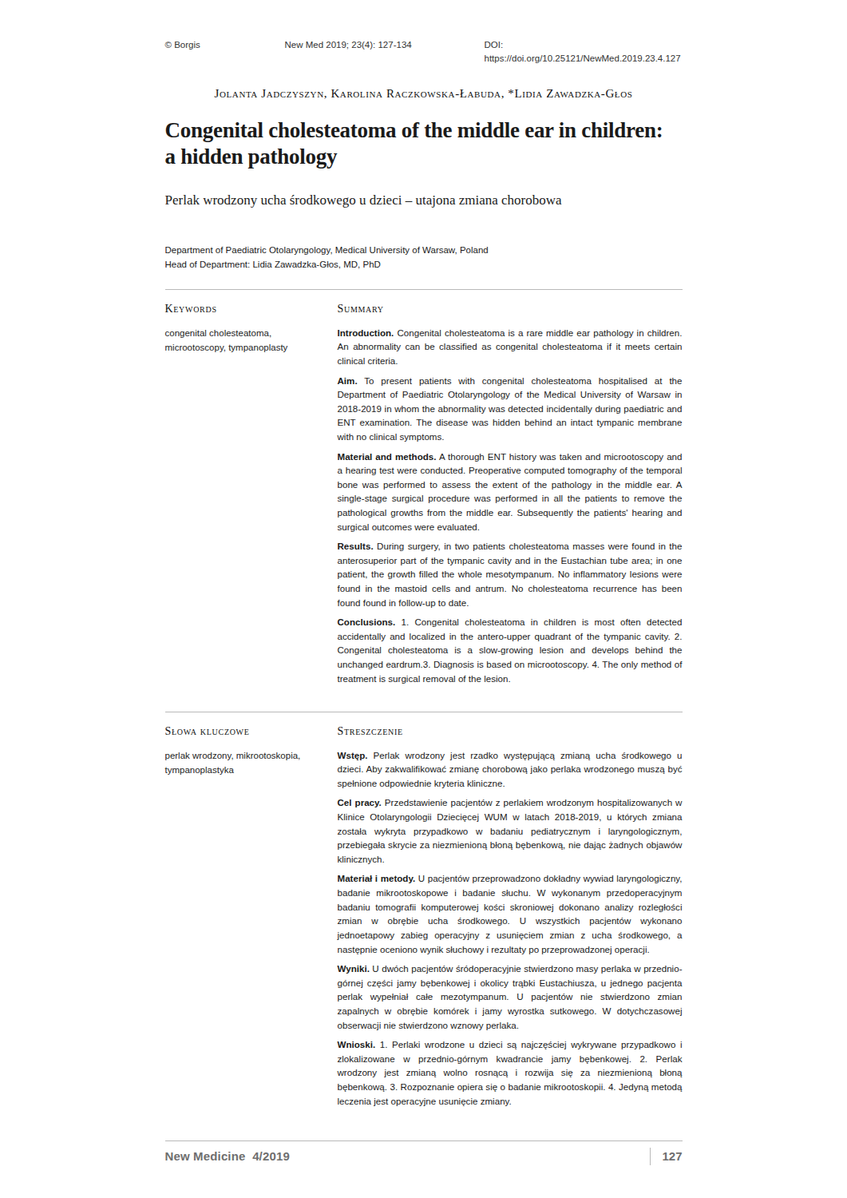© Borgis
New Med 2019; 23(4): 127-134
DOI: https://doi.org/10.25121/NewMed.2019.23.4.127
Jolanta Jadczyszyn, Karolina Raczkowska-Łabuda, *Lidia Zawadzka-Głos
Congenital cholesteatoma of the middle ear in children:
a hidden pathology
Perlak wrodzony ucha środkowego u dzieci – utajona zmiana chorobowa
Department of Paediatric Otolaryngology, Medical University of Warsaw, Poland
Head of Department: Lidia Zawadzka-Głos, MD, PhD
Keywords
congenital cholesteatoma,
microotoscopy, tympanoplasty
Summary
Introduction. Congenital cholesteatoma is a rare middle ear pathology in children. An abnormality can be classified as congenital cholesteatoma if it meets certain clinical criteria.
Aim. To present patients with congenital cholesteatoma hospitalised at the Department of Paediatric Otolaryngology of the Medical University of Warsaw in 2018-2019 in whom the abnormality was detected incidentally during paediatric and ENT examination. The disease was hidden behind an intact tympanic membrane with no clinical symptoms.
Material and methods. A thorough ENT history was taken and microotoscopy and a hearing test were conducted. Preoperative computed tomography of the temporal bone was performed to assess the extent of the pathology in the middle ear. A single-stage surgical procedure was performed in all the patients to remove the pathological growths from the middle ear. Subsequently the patients' hearing and surgical outcomes were evaluated.
Results. During surgery, in two patients cholesteatoma masses were found in the anterosuperior part of the tympanic cavity and in the Eustachian tube area; in one patient, the growth filled the whole mesotympanum. No inflammatory lesions were found in the mastoid cells and antrum. No cholesteatoma recurrence has been found found in follow-up to date.
Conclusions. 1. Congenital cholesteatoma in children is most often detected accidentally and localized in the antero-upper quadrant of the tympanic cavity. 2. Congenital cholesteatoma is a slow-growing lesion and develops behind the unchanged eardrum.3. Diagnosis is based on microotoscopy. 4. The only method of treatment is surgical removal of the lesion.
Słowa kluczowe
perlak wrodzony, mikrootoskopia,
tympanoplastyka
Streszczenie
Wstęp. Perlak wrodzony jest rzadko występującą zmianą ucha środkowego u dzieci. Aby zakwalifikować zmianę chorobową jako perlaka wrodzonego muszą być spełnione odpowiednie kryteria kliniczne.
Cel pracy. Przedstawienie pacjentów z perlakiem wrodzonym hospitalizowanych w Klinice Otolaryngologii Dziecięcej WUM w latach 2018-2019, u których zmiana została wykryta przypadkowo w badaniu pediatrycznym i laryngologicznym, przebiegała skrycie za niezmienioną błoną bębenkową, nie dając żadnych objawów klinicznych.
Materiał i metody. U pacjentów przeprowadzono dokładny wywiad laryngologiczny, badanie mikrootoskopowe i badanie słuchu. W wykonanym przedoperacyjnym badaniu tomografii komputerowej kości skroniowej dokonano analizy rozległości zmian w obrębie ucha środkowego. U wszystkich pacjentów wykonano jednoetapowy zabieg operacyjny z usunięciem zmian z ucha środkowego, a następnie oceniono wynik słuchowy i rezultaty po przeprowadzonej operacji.
Wyniki. U dwóch pacjentów śródoperacyjnie stwierdzono masy perlaka w przednio-górnej części jamy bębenkowej i okolicy trąbki Eustachiusza, u jednego pacjenta perlak wypełniał całe mezotympanum. U pacjentów nie stwierdzono zmian zapalnych w obrębie komórek i jamy wyrostka sutkowego. W dotychczasowej obserwacji nie stwierdzono wznowy perlaka.
Wnioski. 1. Perlaki wrodzone u dzieci są najczęściej wykrywane przypadkowo i zlokalizowane w przednio-górnym kwadrancie jamy bębenkowej. 2. Perlak wrodzony jest zmianą wolno rosnącą i rozwija się za niezmienioną błoną bębenkową. 3. Rozpoznanie opiera się o badanie mikrootoskopii. 4. Jedyną metodą leczenia jest operacyjne usunięcie zmiany.
New Medicine 4/2019
127